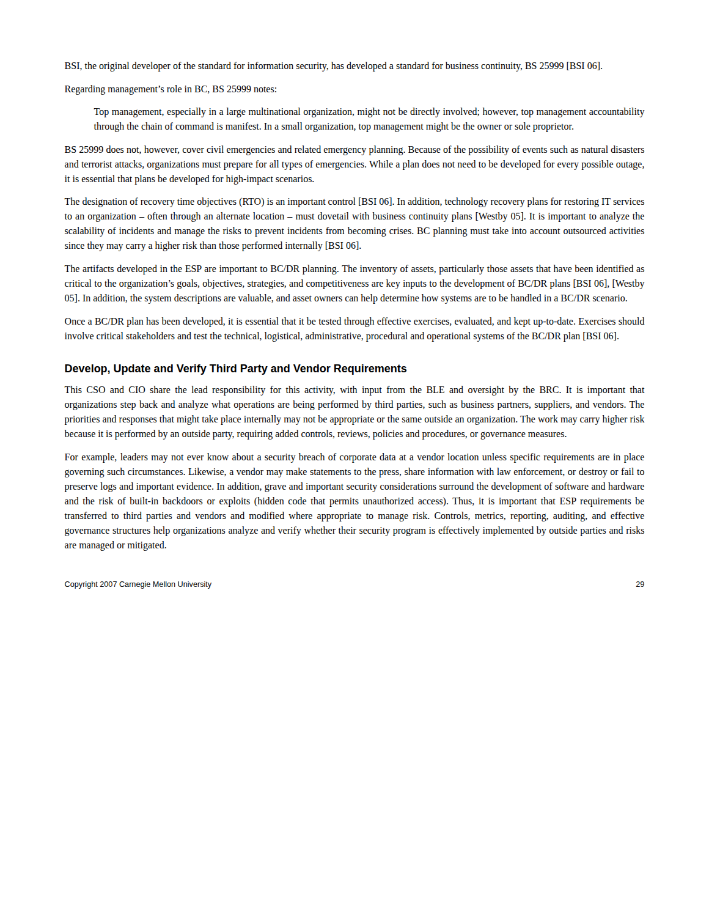BSI, the original developer of the standard for information security, has developed a standard for business continuity, BS 25999 [BSI 06].
Regarding management’s role in BC, BS 25999 notes:
Top management, especially in a large multinational organization, might not be directly involved; however, top management accountability through the chain of command is manifest. In a small organization, top management might be the owner or sole proprietor.
BS 25999 does not, however, cover civil emergencies and related emergency planning. Because of the possibility of events such as natural disasters and terrorist attacks, organizations must prepare for all types of emergencies. While a plan does not need to be developed for every possible outage, it is essential that plans be developed for high-impact scenarios.
The designation of recovery time objectives (RTO) is an important control [BSI 06]. In addition, technology recovery plans for restoring IT services to an organization – often through an alternate location – must dovetail with business continuity plans [Westby 05]. It is important to analyze the scalability of incidents and manage the risks to prevent incidents from becoming crises. BC planning must take into account outsourced activities since they may carry a higher risk than those performed internally [BSI 06].
The artifacts developed in the ESP are important to BC/DR planning. The inventory of assets, particularly those assets that have been identified as critical to the organization’s goals, objectives, strategies, and competitiveness are key inputs to the development of BC/DR plans [BSI 06], [Westby 05]. In addition, the system descriptions are valuable, and asset owners can help determine how systems are to be handled in a BC/DR scenario.
Once a BC/DR plan has been developed, it is essential that it be tested through effective exercises, evaluated, and kept up-to-date. Exercises should involve critical stakeholders and test the technical, logistical, administrative, procedural and operational systems of the BC/DR plan [BSI 06].
Develop, Update and Verify Third Party and Vendor Requirements
This CSO and CIO share the lead responsibility for this activity, with input from the BLE and oversight by the BRC. It is important that organizations step back and analyze what operations are being performed by third parties, such as business partners, suppliers, and vendors. The priorities and responses that might take place internally may not be appropriate or the same outside an organization. The work may carry higher risk because it is performed by an outside party, requiring added controls, reviews, policies and procedures, or governance measures.
For example, leaders may not ever know about a security breach of corporate data at a vendor location unless specific requirements are in place governing such circumstances. Likewise, a vendor may make statements to the press, share information with law enforcement, or destroy or fail to preserve logs and important evidence. In addition, grave and important security considerations surround the development of software and hardware and the risk of built-in backdoors or exploits (hidden code that permits unauthorized access). Thus, it is important that ESP requirements be transferred to third parties and vendors and modified where appropriate to manage risk. Controls, metrics, reporting, auditing, and effective governance structures help organizations analyze and verify whether their security program is effectively implemented by outside parties and risks are managed or mitigated.
Copyright 2007 Carnegie Mellon University 29